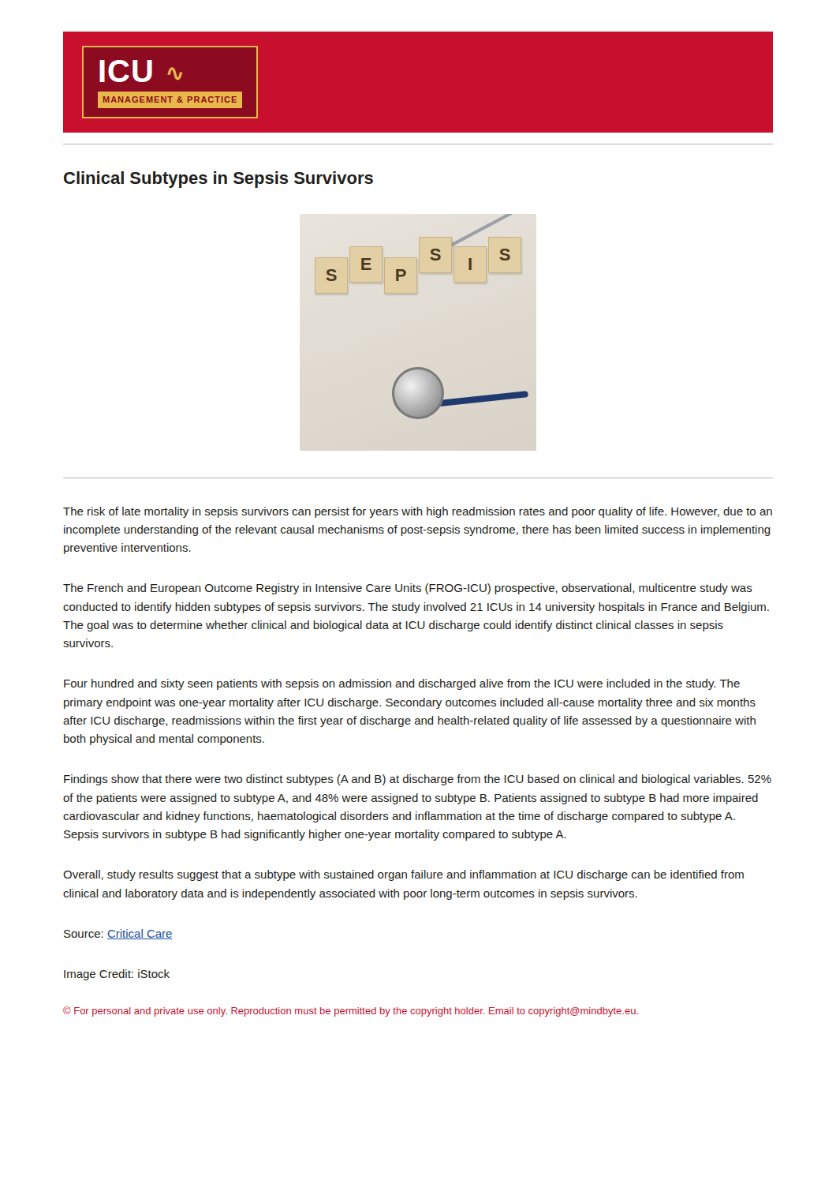ICU∿
MANAGEMENT & PRACTICE
Clinical Subtypes in Sepsis Survivors
SEPSIS
The risk of late mortality in sepsis survivors can persist for years with high readmission rates and poor quality of life. However, due to an incomplete understanding of the relevant causal mechanisms of post-sepsis syndrome, there has been limited success in implementing preventive interventions.
The French and European Outcome Registry in Intensive Care Units (FROG-ICU) prospective, observational, multicentre study was conducted to identify hidden subtypes of sepsis survivors. The study involved 21 ICUs in 14 university hospitals in France and Belgium. The goal was to determine whether clinical and biological data at ICU discharge could identify distinct clinical classes in sepsis survivors.
Four hundred and sixty seen patients with sepsis on admission and discharged alive from the ICU were included in the study. The primary endpoint was one-year mortality after ICU discharge. Secondary outcomes included all-cause mortality three and six months after ICU discharge, readmissions within the first year of discharge and health-related quality of life assessed by a questionnaire with both physical and mental components.
Findings show that there were two distinct subtypes (A and B) at discharge from the ICU based on clinical and biological variables. 52% of the patients were assigned to subtype A, and 48% were assigned to subtype B. Patients assigned to subtype B had more impaired cardiovascular and kidney functions, haematological disorders and inflammation at the time of discharge compared to subtype A. Sepsis survivors in subtype B had significantly higher one-year mortality compared to subtype A.
Overall, study results suggest that a subtype with sustained organ failure and inflammation at ICU discharge can be identified from clinical and laboratory data and is independently associated with poor long-term outcomes in sepsis survivors.
Source: Critical Care
Image Credit: iStock
© For personal and private use only. Reproduction must be permitted by the copyright holder. Email to copyright@mindbyte.eu.